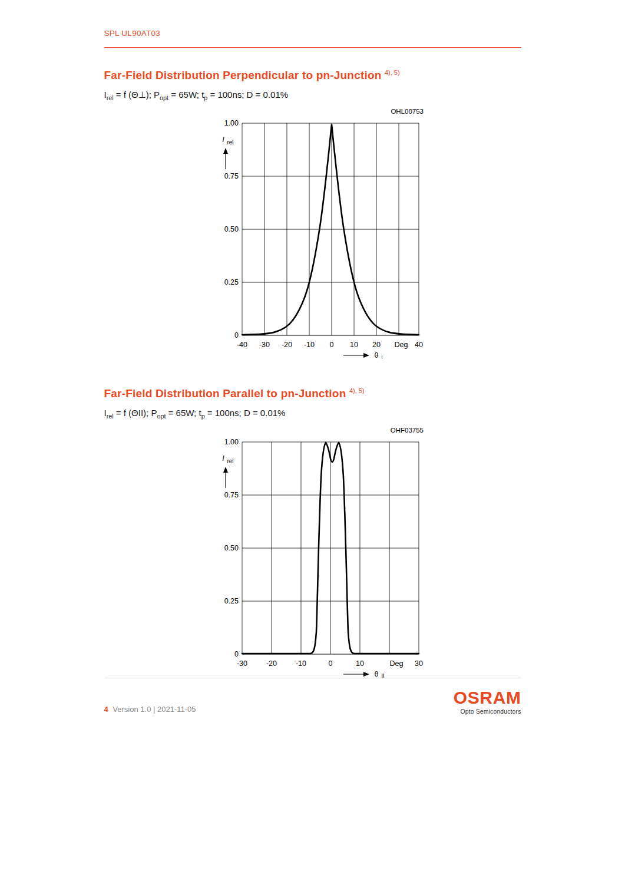SPL UL90AT03
Far-Field Distribution Perpendicular to pn-Junction 4), 5)
Irel = f (Θ⊥); Popt = 65W; tp = 100ns; D = 0.01%
OHL00753 1.00 0.75 0.50 0.25 0 I rel -40 -30 -20 -10 0 10 20 Deg 40 θ ⊥
Far-Field Distribution Parallel to pn-Junction 4), 5)
Irel = f (ΘII); Popt = 65W; tp = 100ns; D = 0.01%
OHF03755 1.00 0.75 0.50 0.25 0 I rel -30 -20 -10 0 10 Deg 30 θ II
4 Version 1.0 | 2021-11-05
OSRAM
Opto Semiconductors